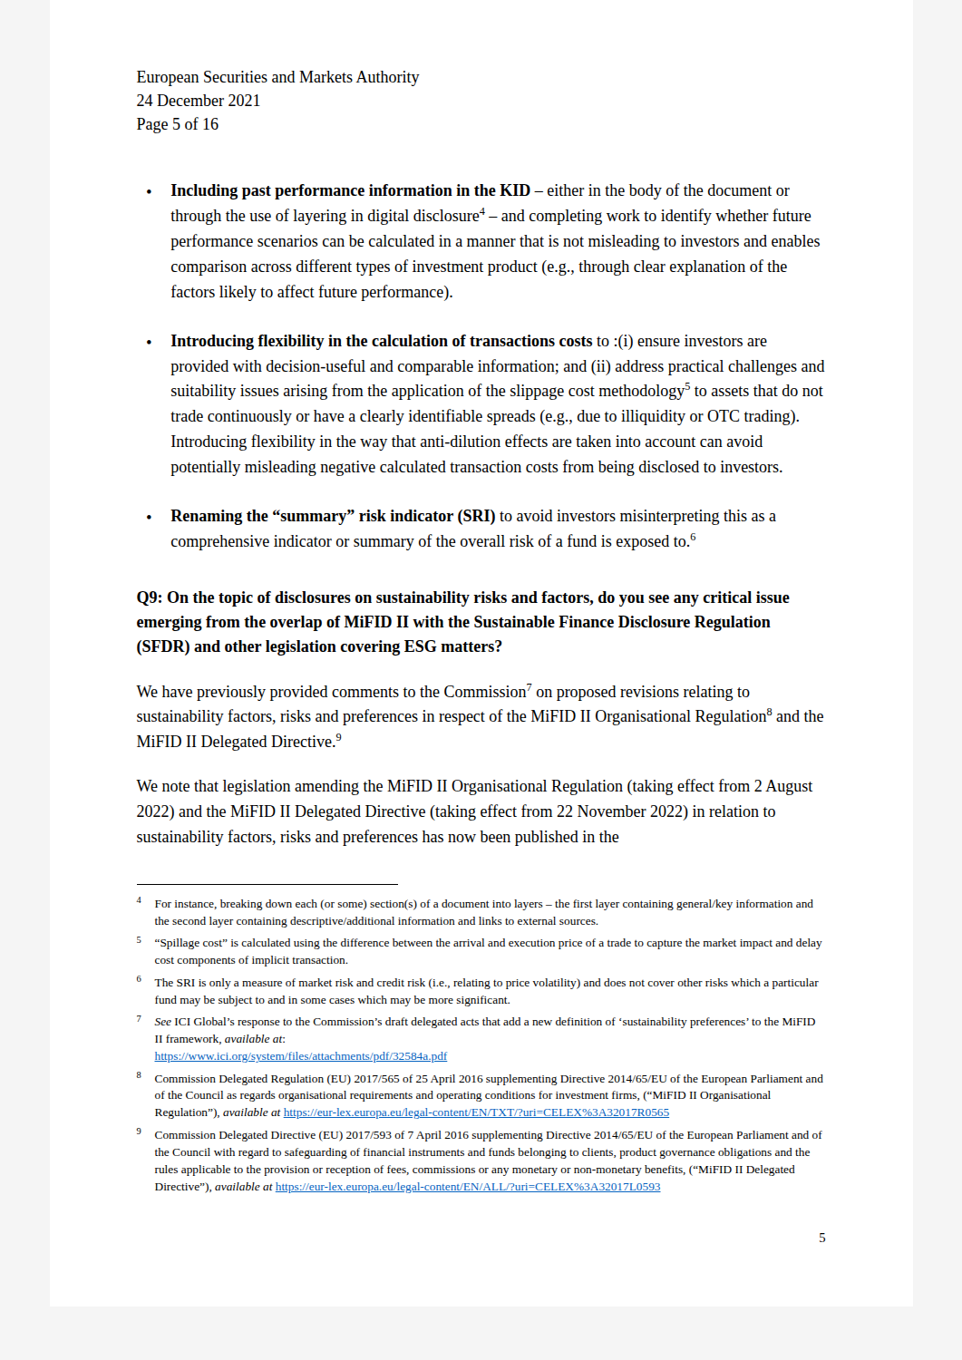European Securities and Markets Authority
24 December 2021
Page 5 of 16
Including past performance information in the KID – either in the body of the document or through the use of layering in digital disclosure4 – and completing work to identify whether future performance scenarios can be calculated in a manner that is not misleading to investors and enables comparison across different types of investment product (e.g., through clear explanation of the factors likely to affect future performance).
Introducing flexibility in the calculation of transactions costs to :(i) ensure investors are provided with decision-useful and comparable information; and (ii) address practical challenges and suitability issues arising from the application of the slippage cost methodology5 to assets that do not trade continuously or have a clearly identifiable spreads (e.g., due to illiquidity or OTC trading). Introducing flexibility in the way that anti-dilution effects are taken into account can avoid potentially misleading negative calculated transaction costs from being disclosed to investors.
Renaming the “summary” risk indicator (SRI) to avoid investors misinterpreting this as a comprehensive indicator or summary of the overall risk of a fund is exposed to.6
Q9: On the topic of disclosures on sustainability risks and factors, do you see any critical issue emerging from the overlap of MiFID II with the Sustainable Finance Disclosure Regulation (SFDR) and other legislation covering ESG matters?
We have previously provided comments to the Commission7 on proposed revisions relating to sustainability factors, risks and preferences in respect of the MiFID II Organisational Regulation8 and the MiFID II Delegated Directive.9
We note that legislation amending the MiFID II Organisational Regulation (taking effect from 2 August 2022) and the MiFID II Delegated Directive (taking effect from 22 November 2022) in relation to sustainability factors, risks and preferences has now been published in the
4 For instance, breaking down each (or some) section(s) of a document into layers – the first layer containing general/key information and the second layer containing descriptive/additional information and links to external sources.
5“Spillage cost” is calculated using the difference between the arrival and execution price of a trade to capture the market impact and delay cost components of implicit transaction.
6 The SRI is only a measure of market risk and credit risk (i.e., relating to price volatility) and does not cover other risks which a particular fund may be subject to and in some cases which may be more significant.
7 See ICI Global’s response to the Commission’s draft delegated acts that add a new definition of ‘sustainability preferences’ to the MiFID II framework, available at:
https://www.ici.org/system/files/attachments/pdf/32584a.pdf
8 Commission Delegated Regulation (EU) 2017/565 of 25 April 2016 supplementing Directive 2014/65/EU of the European Parliament and of the Council as regards organisational requirements and operating conditions for investment firms, (“MiFID II Organisational Regulation”), available at https://eur-lex.europa.eu/legal-content/EN/TXT/?uri=CELEX%3A32017R0565
9 Commission Delegated Directive (EU) 2017/593 of 7 April 2016 supplementing Directive 2014/65/EU of the European Parliament and of the Council with regard to safeguarding of financial instruments and funds belonging to clients, product governance obligations and the rules applicable to the provision or reception of fees, commissions or any monetary or non-monetary benefits, (“MiFID II Delegated Directive”), available at https://eur-lex.europa.eu/legal-content/EN/ALL/?uri=CELEX%3A32017L0593
5